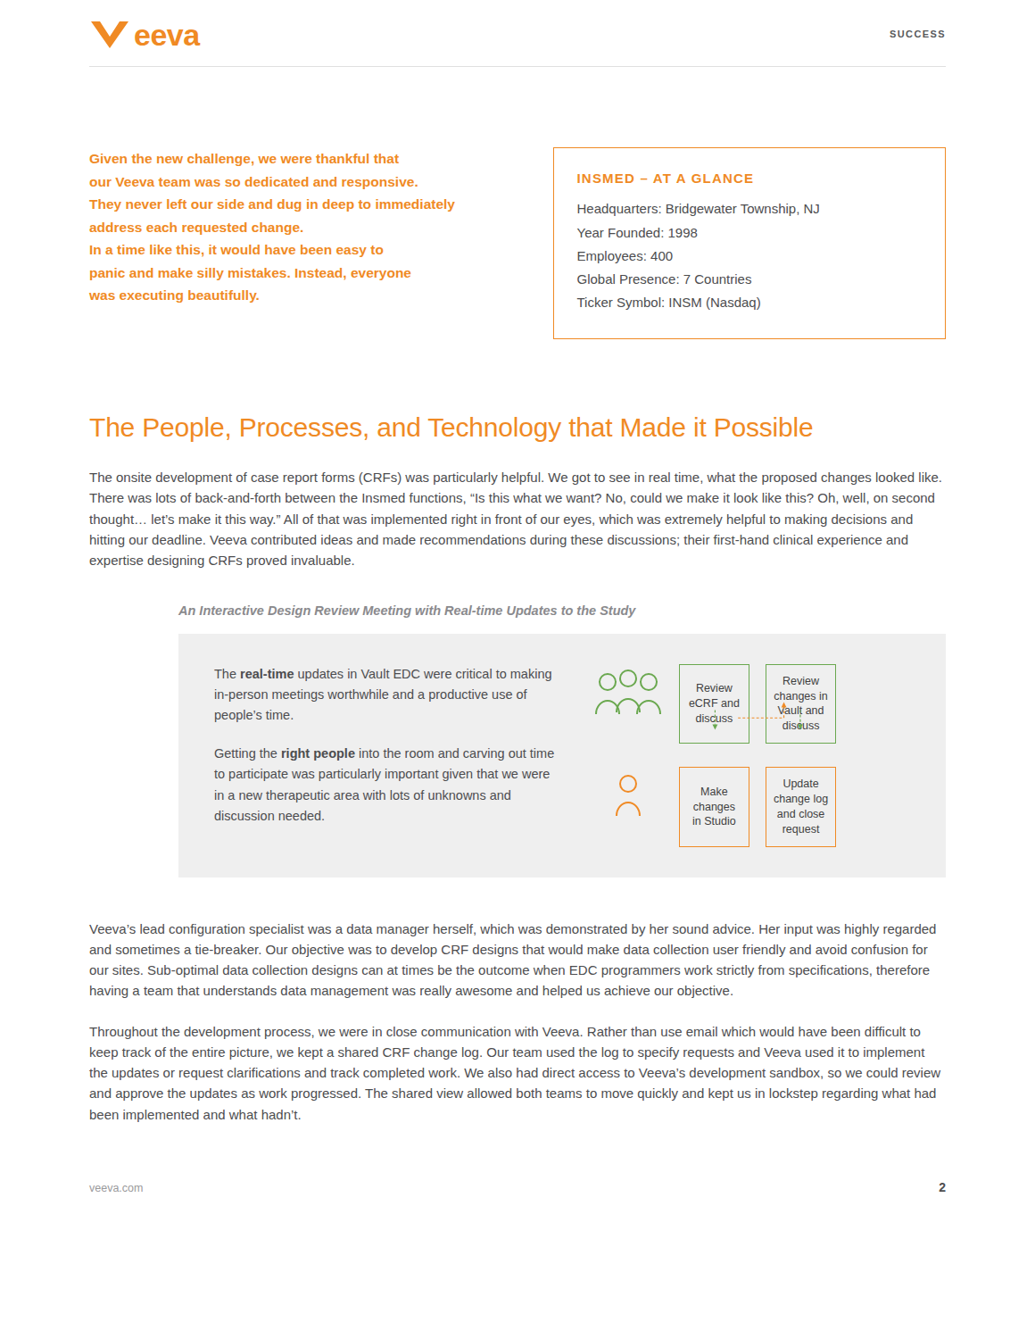eeva
SUCCESS
Given the new challenge, we were thankful that
our Veeva team was so dedicated and responsive.
They never left our side and dug in deep to immediately
address each requested change.
In a time like this, it would have been easy to
panic and make silly mistakes. Instead, everyone
was executing beautifully.
INSMED – AT A GLANCE
Headquarters: Bridgewater Township, NJ
Year Founded: 1998
Employees: 400
Global Presence: 7 Countries
Ticker Symbol: INSM (Nasdaq)
The People, Processes, and Technology that Made it Possible
The onsite development of case report forms (CRFs) was particularly helpful. We got to see in real time, what the proposed changes looked like. There was lots of back-and-forth between the Insmed functions, “Is this what we want? No, could we make it look like this? Oh, well, on second thought… let’s make it this way.” All of that was implemented right in front of our eyes, which was extremely helpful to making decisions and hitting our deadline. Veeva contributed ideas and made recommendations during these discussions; their first-hand clinical experience and expertise designing CRFs proved invaluable.
An Interactive Design Review Meeting with Real-time Updates to the Study
The real-time updates in Vault EDC were critical to making in-person meetings worthwhile and a productive use of people’s time.
Getting the right people into the room and carving out time to participate was particularly important given that we were in a new therapeutic area with lots of unknowns and discussion needed.
Review
eCRF and
discuss
Review
changes in
Vault and
discuss
Make
changes
in Studio
Update
change log
and close
request
Veeva’s lead configuration specialist was a data manager herself, which was demonstrated by her sound advice. Her input was highly regarded and sometimes a tie-breaker. Our objective was to develop CRF designs that would make data collection user friendly and avoid confusion for our sites. Sub-optimal data collection designs can at times be the outcome when EDC programmers work strictly from specifications, therefore having a team that understands data management was really awesome and helped us achieve our objective.
Throughout the development process, we were in close communication with Veeva. Rather than use email which would have been difficult to keep track of the entire picture, we kept a shared CRF change log. Our team used the log to specify requests and Veeva used it to implement the updates or request clarifications and track completed work. We also had direct access to Veeva’s development sandbox, so we could review and approve the updates as work progressed. The shared view allowed both teams to move quickly and kept us in lockstep regarding what had been implemented and what hadn’t.
veeva.com 2